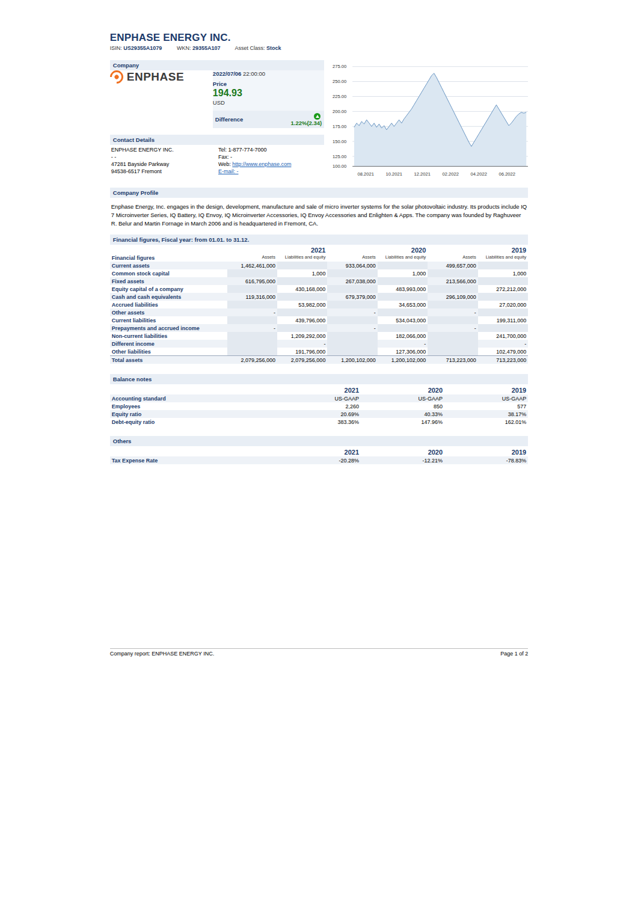ENPHASE ENERGY INC.
ISIN: US29355A1079 WKN: 29355A107 Asset Class: Stock
Company
| ENPHASE | 2022/07/06 22:00:00 Price 194.93 USD Difference 1.22%(2.34) |
Contact Details
| ENPHASE ENERGY INC. | Tel: 1-877-774-7000 |
| - - | Fax: - |
| 47281 Bayside Parkway | Web: http://www.enphase.com |
| 94538-6517 Fremont | E-mail: - |
275.00 250.00 225.00 200.00 175.00 150.00 125.00 100.00 08.2021 10.2021 12.2021 02.2022 04.2022 06.2022
Company Profile
Enphase Energy, Inc. engages in the design, development, manufacture and sale of micro inverter systems for the solar photovoltaic industry. Its products include IQ 7 Microinverter Series, IQ Battery, IQ Envoy, IQ Microinverter Accessories, IQ Envoy Accessories and Enlighten & Apps. The company was founded by Raghuveer R. Belur and Martin Fornage in March 2006 and is headquartered in Fremont, CA.
Financial figures, Fiscal year: from 01.01. to 31.12.
| | 2021 | 2020 | 2019 |
| --- | --- | --- | --- |
| Financial figures | Assets | Liabilities and equity | Assets | Liabilities and equity | Assets | Liabilities and equity |
| Current assets | 1,462,461,000 | | 933,064,000 | | 499,657,000 | |
| Common stock capital | | 1,000 | | 1,000 | | 1,000 |
| Fixed assets | 616,795,000 | | 267,038,000 | | 213,566,000 | |
| Equity capital of a company | | 430,168,000 | | 483,993,000 | | 272,212,000 |
| Cash and cash equivalents | 119,316,000 | | 679,379,000 | | 296,109,000 | |
| Accrued liabilities | | 53,982,000 | | 34,653,000 | | 27,020,000 |
| Other assets | - | | - | | - | |
| Current liabilities | | 439,796,000 | | 534,043,000 | | 199,311,000 |
| Prepayments and accrued income | - | | - | | - | |
| Non-current liabilities | | 1,209,292,000 | | 182,066,000 | | 241,700,000 |
| Different income | | - | | - | | - |
| Other liabilities | | 191,796,000 | | 127,306,000 | | 102,479,000 |
| Total assets | 2,079,256,000 | 2,079,256,000 | 1,200,102,000 | 1,200,102,000 | 713,223,000 | 713,223,000 |
Balance notes
| | 2021 | 2020 | 2019 |
| --- | --- | --- | --- |
| Accounting standard | US-GAAP | US-GAAP | US-GAAP |
| Employees | 2,260 | 850 | 577 |
| Equity ratio | 20.69% | 40.33% | 38.17% |
| Debt-equity ratio | 383.36% | 147.96% | 162.01% |
Others
| | 2021 | 2020 | 2019 |
| --- | --- | --- | --- |
| Tax Expense Rate | -20.28% | -12.21% | -78.83% |
Company report: ENPHASE ENERGY INC. Page 1 of 2